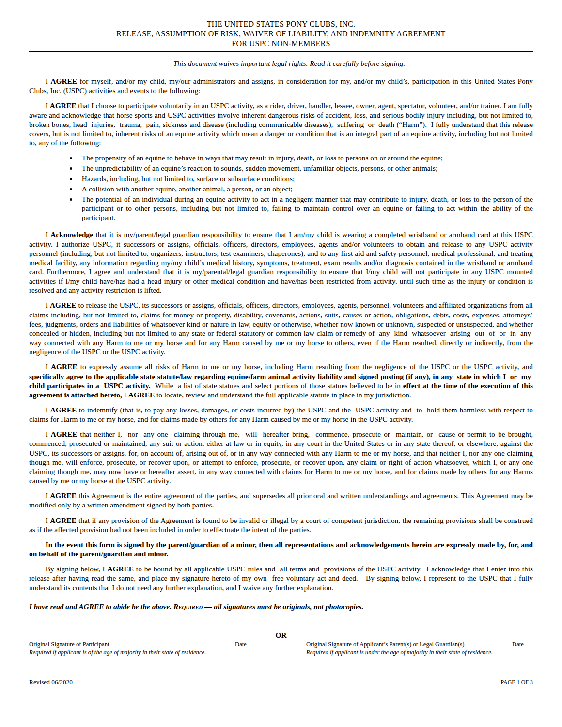THE UNITED STATES PONY CLUBS, INC.
RELEASE, ASSUMPTION OF RISK, WAIVER OF LIABILITY, AND INDEMNITY AGREEMENT
FOR USPC NON-MEMBERS
This document waives important legal rights. Read it carefully before signing.
I AGREE for myself, and/or my child, my/our administrators and assigns, in consideration for my, and/or my child’s, participation in this United States Pony Clubs, Inc. (USPC) activities and events to the following:
I AGREE that I choose to participate voluntarily in an USPC activity, as a rider, driver, handler, lessee, owner, agent, spectator, volunteer, and/or trainer. I am fully aware and acknowledge that horse sports and USPC activities involve inherent dangerous risks of accident, loss, and serious bodily injury including, but not limited to, broken bones, head injuries, trauma, pain, sickness and disease (including communicable diseases), suffering or death (“Harm”). I fully understand that this release covers, but is not limited to, inherent risks of an equine activity which mean a danger or condition that is an integral part of an equine activity, including but not limited to, any of the following:
The propensity of an equine to behave in ways that may result in injury, death, or loss to persons on or around the equine;
The unpredictability of an equine’s reaction to sounds, sudden movement, unfamiliar objects, persons, or other animals;
Hazards, including, but not limited to, surface or subsurface conditions;
A collision with another equine, another animal, a person, or an object;
The potential of an individual during an equine activity to act in a negligent manner that may contribute to injury, death, or loss to the person of the participant or to other persons, including but not limited to, failing to maintain control over an equine or failing to act within the ability of the participant.
I Acknowledge that it is my/parent/legal guardian responsibility to ensure that I am/my child is wearing a completed wristband or armband card at this USPC activity. I authorize USPC, it successors or assigns, officials, officers, directors, employees, agents and/or volunteers to obtain and release to any USPC activity personnel (including, but not limited to, organizers, instructors, test examiners, chaperones), and to any first aid and safety personnel, medical professional, and treating medical facility, any information regarding my/my child’s medical history, symptoms, treatment, exam results and/or diagnosis contained in the wristband or armband card. Furthermore, I agree and understand that it is my/parental/legal guardian responsibility to ensure that I/my child will not participate in any USPC mounted activities if I/my child have/has had a head injury or other medical condition and have/has been restricted from activity, until such time as the injury or condition is resolved and any activity restriction is lifted.
I AGREE to release the USPC, its successors or assigns, officials, officers, directors, employees, agents, personnel, volunteers and affiliated organizations from all claims including, but not limited to, claims for money or property, disability, covenants, actions, suits, causes or action, obligations, debts, costs, expenses, attorneys’ fees, judgments, orders and liabilities of whatsoever kind or nature in law, equity or otherwise, whether now known or unknown, suspected or unsuspected, and whether concealed or hidden, including but not limited to any state or federal statutory or common law claim or remedy of any kind whatsoever arising out of or in any way connected with any Harm to me or my horse and for any Harm caused by me or my horse to others, even if the Harm resulted, directly or indirectly, from the negligence of the USPC or the USPC activity.
I AGREE to expressly assume all risks of Harm to me or my horse, including Harm resulting from the negligence of the USPC or the USPC activity, and specifically agree to the applicable state statute/law regarding equine/farm animal activity liability and signed posting (if any), in any state in which I or my child participates in a USPC activity. While a list of state statues and select portions of those statues believed to be in effect at the time of the execution of this agreement is attached hereto, I AGREE to locate, review and understand the full applicable statute in place in my jurisdiction.
I AGREE to indemnify (that is, to pay any losses, damages, or costs incurred by) the USPC and the USPC activity and to hold them harmless with respect to claims for Harm to me or my horse, and for claims made by others for any Harm caused by me or my horse in the USPC activity.
I AGREE that neither I, nor any one claiming through me, will hereafter bring, commence, prosecute or maintain, or cause or permit to be brought, commenced, prosecuted or maintained, any suit or action, either at law or in equity, in any court in the United States or in any state thereof, or elsewhere, against the USPC, its successors or assigns, for, on account of, arising out of, or in any way connected with any Harm to me or my horse, and that neither I, nor any one claiming though me, will enforce, prosecute, or recover upon, or attempt to enforce, prosecute, or recover upon, any claim or right of action whatsoever, which I, or any one claiming though me, may now have or hereafter assert, in any way connected with claims for Harm to me or my horse, and for claims made by others for any Harms caused by me or my horse at the USPC activity.
I AGREE this Agreement is the entire agreement of the parties, and supersedes all prior oral and written understandings and agreements. This Agreement may be modified only by a written amendment signed by both parties.
I AGREE that if any provision of the Agreement is found to be invalid or illegal by a court of competent jurisdiction, the remaining provisions shall be construed as if the affected provision had not been included in order to effectuate the intent of the parties.
In the event this form is signed by the parent/guardian of a minor, then all representations and acknowledgements herein are expressly made by, for, and on behalf of the parent/guardian and minor.
By signing below, I AGREE to be bound by all applicable USPC rules and all terms and provisions of the USPC activity. I acknowledge that I enter into this release after having read the same, and place my signature hereto of my own free voluntary act and deed. By signing below, I represent to the USPC that I fully understand its contents that I do not need any further explanation, and I waive any further explanation.
I have read and AGREE to abide be the above. Required — all signatures must be originals, not photocopies.
| | OR | |
| Original Signature of Participant Date Required if applicant is of the age of majority in their state of residence. | | Original Signature of Applicant’s Parent(s) or Legal Guardian(s) Date Required if applicant is under the age of majority in their state of residence. |
Revised 06/2020
PAGE 1 OF 3